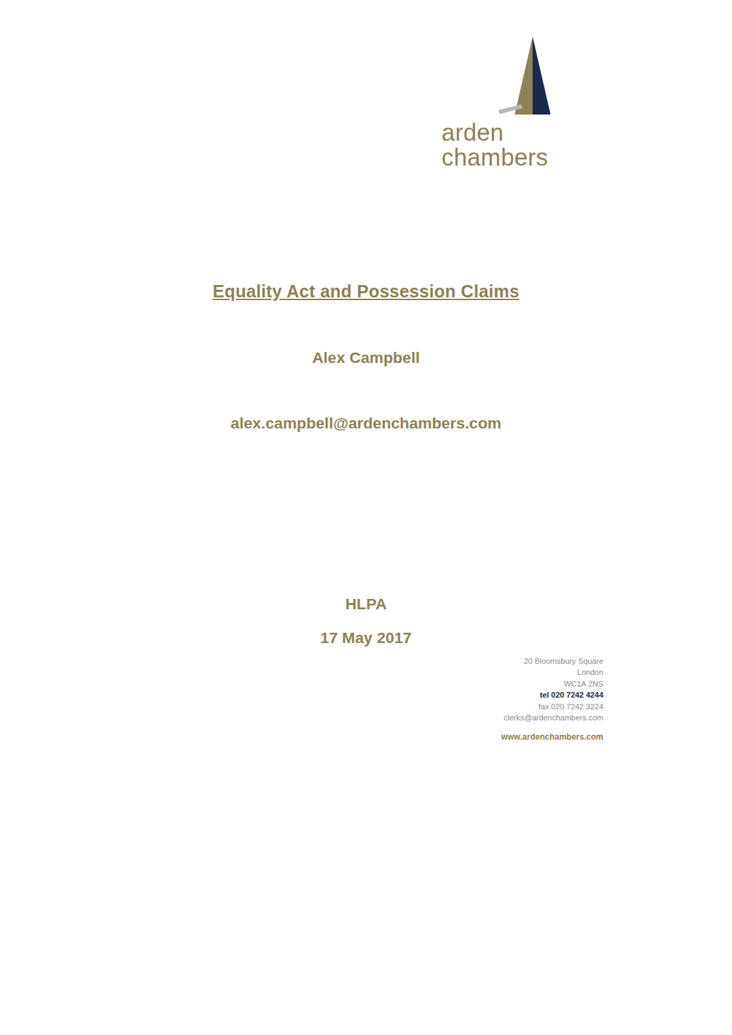arden
chambers
Equality Act and Possession Claims
Alex Campbell
alex.campbell@ardenchambers.com
HLPA
17 May 2017
20 Bloomsbury Square
London
WC1A 2NS
tel 020 7242 4244
fax 020 7242 3224
clerks@ardenchambers.com
www.ardenchambers.com